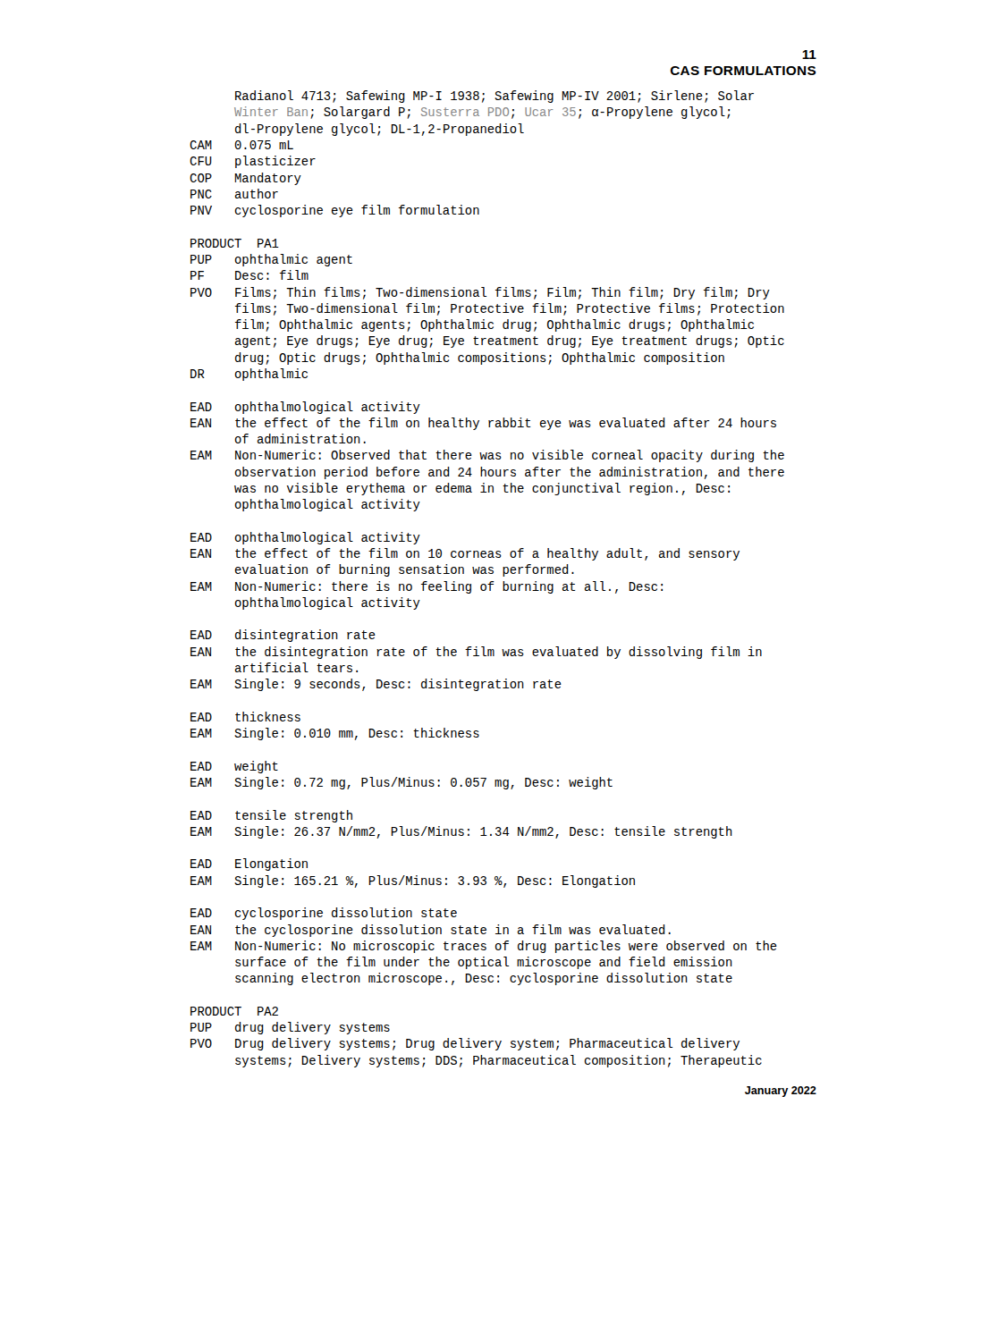11
CAS FORMULATIONS
      Radianol 4713; Safewing MP-I 1938; Safewing MP-IV 2001; Sirlene; Solar
      Winter Ban; Solargard P; Susterra PDO; Ucar 35; α-Propylene glycol;
      dl-Propylene glycol; DL-1,2-Propanediol
CAM   0.075 mL
CFU   plasticizer
COP   Mandatory
PNC   author
PNV   cyclosporine eye film formulation

PRODUCT  PA1
PUP   ophthalmic agent
PF    Desc: film
PVO   Films; Thin films; Two-dimensional films; Film; Thin film; Dry film; Dry
      films; Two-dimensional film; Protective film; Protective films; Protection
      film; Ophthalmic agents; Ophthalmic drug; Ophthalmic drugs; Ophthalmic
      agent; Eye drugs; Eye drug; Eye treatment drug; Eye treatment drugs; Optic
      drug; Optic drugs; Ophthalmic compositions; Ophthalmic composition
DR    ophthalmic

EAD   ophthalmological activity
EAN   the effect of the film on healthy rabbit eye was evaluated after 24 hours
      of administration.
EAM   Non-Numeric: Observed that there was no visible corneal opacity during the
      observation period before and 24 hours after the administration, and there
      was no visible erythema or edema in the conjunctival region., Desc:
      ophthalmological activity

EAD   ophthalmological activity
EAN   the effect of the film on 10 corneas of a healthy adult, and sensory
      evaluation of burning sensation was performed.
EAM   Non-Numeric: there is no feeling of burning at all., Desc:
      ophthalmological activity

EAD   disintegration rate
EAN   the disintegration rate of the film was evaluated by dissolving film in
      artificial tears.
EAM   Single: 9 seconds, Desc: disintegration rate

EAD   thickness
EAM   Single: 0.010 mm, Desc: thickness

EAD   weight
EAM   Single: 0.72 mg, Plus/Minus: 0.057 mg, Desc: weight

EAD   tensile strength
EAM   Single: 26.37 N/mm2, Plus/Minus: 1.34 N/mm2, Desc: tensile strength

EAD   Elongation
EAM   Single: 165.21 %, Plus/Minus: 3.93 %, Desc: Elongation

EAD   cyclosporine dissolution state
EAN   the cyclosporine dissolution state in a film was evaluated.
EAM   Non-Numeric: No microscopic traces of drug particles were observed on the
      surface of the film under the optical microscope and field emission
      scanning electron microscope., Desc: cyclosporine dissolution state

PRODUCT  PA2
PUP   drug delivery systems
PVO   Drug delivery systems; Drug delivery system; Pharmaceutical delivery
      systems; Delivery systems; DDS; Pharmaceutical composition; Therapeutic
January 2022